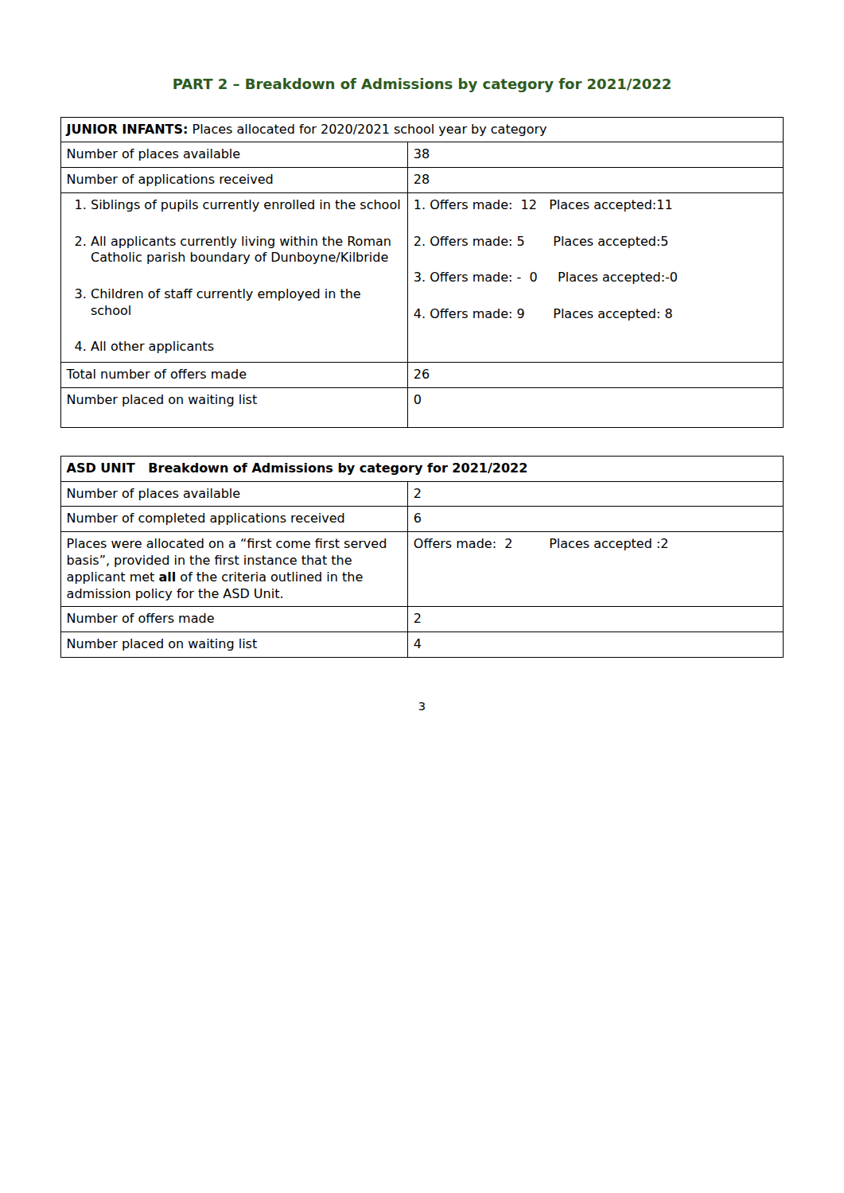PART 2 – Breakdown of Admissions by category for 2021/2022
| JUNIOR INFANTS: Places allocated for 2020/2021 school year by category |
| Number of places available | 38 |
| Number of applications received | 28 |
| Siblings of pupils currently enrolled in the school All applicants currently living within the Roman Catholic parish boundary of Dunboyne/Kilbride Children of staff currently employed in the school All other applicants | 1. Offers made: 12 Places accepted:11 2. Offers made: 5 Places accepted:5 3. Offers made: - 0 Places accepted:-0 4. Offers made: 9 Places accepted: 8 |
| Total number of offers made | 26 |
| Number placed on waiting list | 0 |
| ASD UNIT Breakdown of Admissions by category for 2021/2022 |
| Number of places available | 2 |
| Number of completed applications received | 6 |
| Places were allocated on a “first come first served basis”, provided in the first instance that the applicant met all of the criteria outlined in the admission policy for the ASD Unit. | Offers made: 2 Places accepted :2 |
| Number of offers made | 2 |
| Number placed on waiting list | 4 |
3